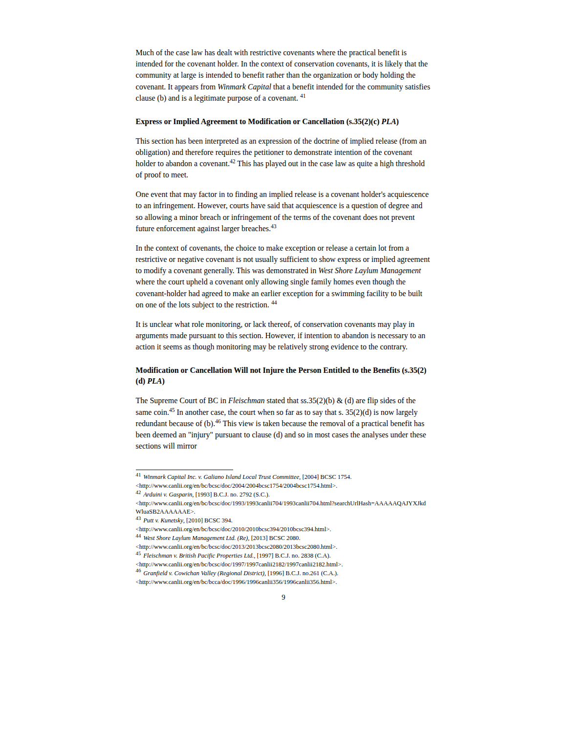Much of the case law has dealt with restrictive covenants where the practical benefit is intended for the covenant holder. In the context of conservation covenants, it is likely that the community at large is intended to benefit rather than the organization or body holding the covenant. It appears from Winmark Capital that a benefit intended for the community satisfies clause (b) and is a legitimate purpose of a covenant. 41
Express or Implied Agreement to Modification or Cancellation (s.35(2)(c) PLA)
This section has been interpreted as an expression of the doctrine of implied release (from an obligation) and therefore requires the petitioner to demonstrate intention of the covenant holder to abandon a covenant.42 This has played out in the case law as quite a high threshold of proof to meet.
One event that may factor in to finding an implied release is a covenant holder's acquiescence to an infringement. However, courts have said that acquiescence is a question of degree and so allowing a minor breach or infringement of the terms of the covenant does not prevent future enforcement against larger breaches.43
In the context of covenants, the choice to make exception or release a certain lot from a restrictive or negative covenant is not usually sufficient to show express or implied agreement to modify a covenant generally. This was demonstrated in West Shore Laylum Management where the court upheld a covenant only allowing single family homes even though the covenant-holder had agreed to make an earlier exception for a swimming facility to be built on one of the lots subject to the restriction. 44
It is unclear what role monitoring, or lack thereof, of conservation covenants may play in arguments made pursuant to this section. However, if intention to abandon is necessary to an action it seems as though monitoring may be relatively strong evidence to the contrary.
Modification or Cancellation Will not Injure the Person Entitled to the Benefits (s.35(2)(d) PLA)
The Supreme Court of BC in Fleischman stated that ss.35(2)(b) & (d) are flip sides of the same coin.45 In another case, the court when so far as to say that s. 35(2)(d) is now largely redundant because of (b).46 This view is taken because the removal of a practical benefit has been deemed an "injury" pursuant to clause (d) and so in most cases the analyses under these sections will mirror
41 Winmark Capital Inc. v. Galiano Island Local Trust Committee, [2004] BCSC 1754.
<http://www.canlii.org/en/bc/bcsc/doc/2004/2004bcsc1754/2004bcsc1754.html>.
42 Arduini v. Gasparin, [1993] B.C.J. no. 2792 (S.C.).
<http://www.canlii.org/en/bc/bcsc/doc/1993/1993canlii704/1993canlii704.html?searchUrlHash=AAAAAQAJYXJkdWluaSB2AAAAAAE>.
43 Putt v. Kunetsky, [2010] BCSC 394.
<http://www.canlii.org/en/bc/bcsc/doc/2010/2010bcsc394/2010bcsc394.html>.
44 West Shore Laylum Management Ltd. (Re), [2013] BCSC 2080.
<http://www.canlii.org/en/bc/bcsc/doc/2013/2013bcsc2080/2013bcsc2080.html>.
45 Fleischman v. British Pacific Properties Ltd., [1997] B.C.J. no. 2838 (C.A).
<http://www.canlii.org/en/bc/bcsc/doc/1997/1997canlii2182/1997canlii2182.html>.
46 Granfield v. Cowichan Valley (Regional District), [1996] B.C.J. no.261 (C.A.).
<http://www.canlii.org/en/bc/bcca/doc/1996/1996canlii356/1996canlii356.html>.
9